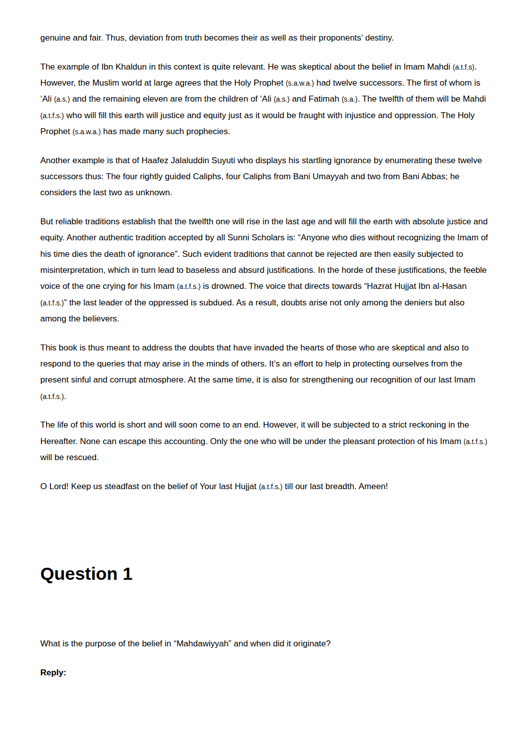genuine and fair. Thus, deviation from truth becomes their as well as their proponents’ destiny.
The example of Ibn Khaldun in this context is quite relevant. He was skeptical about the belief in Imam Mahdi (a.t.f.s). However, the Muslim world at large agrees that the Holy Prophet (s.a.w.a.) had twelve successors. The first of whom is ‘Ali (a.s.) and the remaining eleven are from the children of ‘Ali (a.s.) and Fatimah (s.a.). The twelfth of them will be Mahdi (a.t.f.s.) who will fill this earth will justice and equity just as it would be fraught with injustice and oppression. The Holy Prophet (s.a.w.a.) has made many such prophecies.
Another example is that of Haafez Jalaluddin Suyuti who displays his startling ignorance by enumerating these twelve successors thus: The four rightly guided Caliphs, four Caliphs from Bani Umayyah and two from Bani Abbas; he considers the last two as unknown.
But reliable traditions establish that the twelfth one will rise in the last age and will fill the earth with absolute justice and equity. Another authentic tradition accepted by all Sunni Scholars is: “Anyone who dies without recognizing the Imam of his time dies the death of ignorance”. Such evident traditions that cannot be rejected are then easily subjected to misinterpretation, which in turn lead to baseless and absurd justifications. In the horde of these justifications, the feeble voice of the one crying for his Imam (a.t.f.s.) is drowned. The voice that directs towards “Hazrat Hujjat Ibn al-Hasan (a.t.f.s.)” the last leader of the oppressed is subdued. As a result, doubts arise not only among the deniers but also among the believers.
This book is thus meant to address the doubts that have invaded the hearts of those who are skeptical and also to respond to the queries that may arise in the minds of others. It’s an effort to help in protecting ourselves from the present sinful and corrupt atmosphere. At the same time, it is also for strengthening our recognition of our last Imam (a.t.f.s.).
The life of this world is short and will soon come to an end. However, it will be subjected to a strict reckoning in the Hereafter. None can escape this accounting. Only the one who will be under the pleasant protection of his Imam (a.t.f.s.) will be rescued.
O Lord! Keep us steadfast on the belief of Your last Hujjat (a.t.f.s.) till our last breadth. Ameen!
Question 1
What is the purpose of the belief in “Mahdawiyyah” and when did it originate?
Reply: